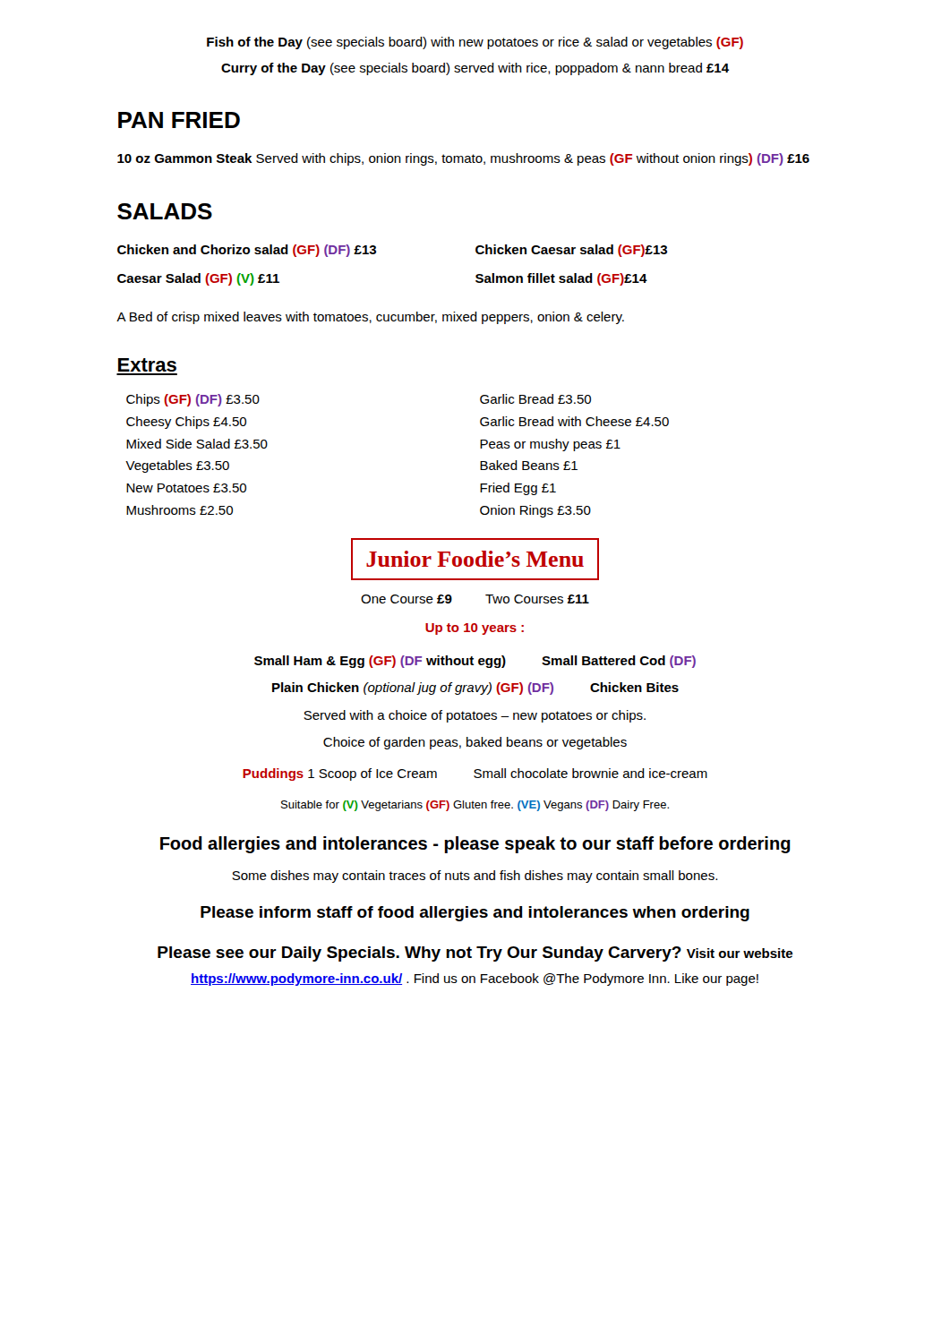Fish of the Day (see specials board) with new potatoes or rice & salad or vegetables (GF)
Curry of the Day (see specials board) served with rice, poppadom & nann bread £14
PAN FRIED
10 oz Gammon Steak Served with chips, onion rings, tomato, mushrooms & peas (GF without onion rings) (DF) £16
SALADS
Chicken and Chorizo salad (GF) (DF) £13
Chicken Caesar salad (GF)£13
Caesar Salad (GF) (V) £11
Salmon fillet salad (GF)£14
A Bed of crisp mixed leaves with tomatoes, cucumber, mixed peppers, onion & celery.
Extras
Chips (GF) (DF) £3.50
Garlic Bread £3.50
Cheesy Chips £4.50
Garlic Bread with Cheese £4.50
Mixed Side Salad £3.50
Peas or mushy peas £1
Vegetables £3.50
Baked Beans £1
New Potatoes £3.50
Fried Egg £1
Mushrooms £2.50
Onion Rings £3.50
Junior Foodie’s Menu
One Course £9 Two Courses £11
Up to 10 years :
Small Ham & Egg (GF) (DF without egg)
Small Battered Cod (DF)
Plain Chicken (optional jug of gravy) (GF) (DF)
Chicken Bites
Served with a choice of potatoes – new potatoes or chips.
Choice of garden peas, baked beans or vegetables
Puddings 1 Scoop of Ice Cream
Small chocolate brownie and ice-cream
Suitable for (V) Vegetarians (GF) Gluten free. (VE) Vegans (DF) Dairy Free.
Food allergies and intolerances - please speak to our staff before ordering
Some dishes may contain traces of nuts and fish dishes may contain small bones.
Please inform staff of food allergies and intolerances when ordering
Please see our Daily Specials. Why not Try Our Sunday Carvery? Visit our website
https://www.podymore-inn.co.uk/ . Find us on Facebook @The Podymore Inn. Like our page!